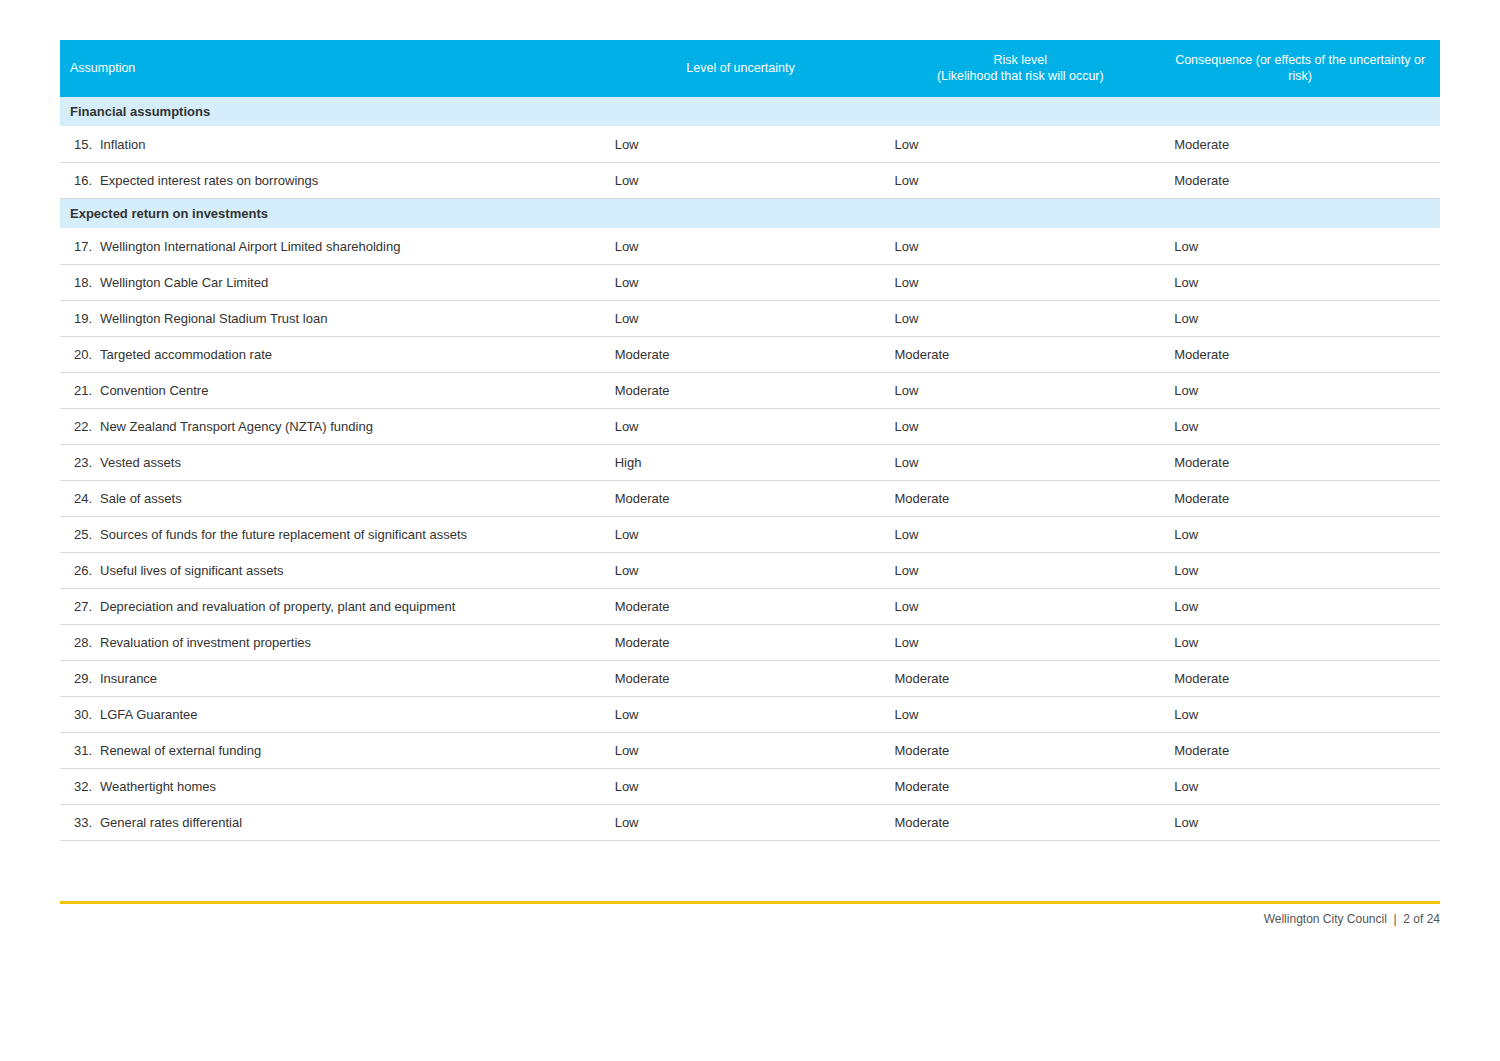| Assumption | Level of uncertainty | Risk level (Likelihood that risk will occur) | Consequence (or effects of the uncertainty or risk) |
| --- | --- | --- | --- |
| Financial assumptions |
| 15. Inflation | Low | Low | Moderate |
| 16. Expected interest rates on borrowings | Low | Low | Moderate |
| Expected return on investments |
| 17. Wellington International Airport Limited shareholding | Low | Low | Low |
| 18. Wellington Cable Car Limited | Low | Low | Low |
| 19. Wellington Regional Stadium Trust loan | Low | Low | Low |
| 20. Targeted accommodation rate | Moderate | Moderate | Moderate |
| 21. Convention Centre | Moderate | Low | Low |
| 22. New Zealand Transport Agency (NZTA) funding | Low | Low | Low |
| 23. Vested assets | High | Low | Moderate |
| 24. Sale of assets | Moderate | Moderate | Moderate |
| 25. Sources of funds for the future replacement of significant assets | Low | Low | Low |
| 26. Useful lives of significant assets | Low | Low | Low |
| 27. Depreciation and revaluation of property, plant and equipment | Moderate | Low | Low |
| 28. Revaluation of investment properties | Moderate | Low | Low |
| 29. Insurance | Moderate | Moderate | Moderate |
| 30. LGFA Guarantee | Low | Low | Low |
| 31. Renewal of external funding | Low | Moderate | Moderate |
| 32. Weathertight homes | Low | Moderate | Low |
| 33. General rates differential | Low | Moderate | Low |
Wellington City Council | 2 of 24